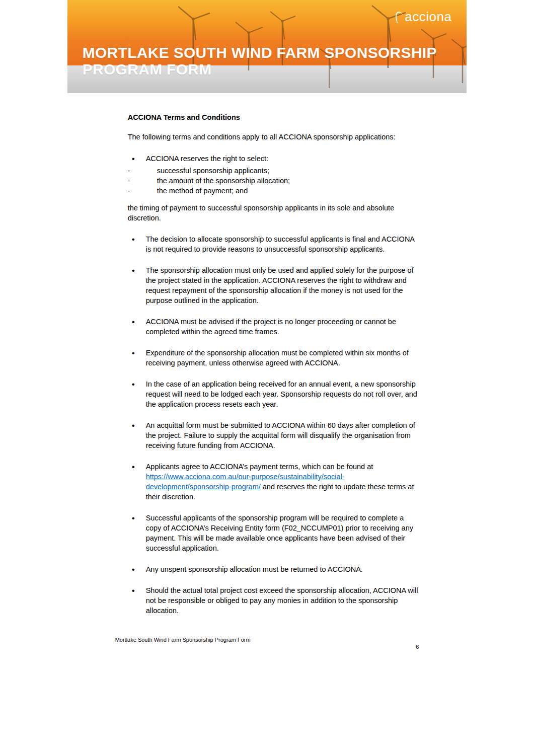acciona
MORTLAKE SOUTH WIND FARM SPONSORSHIP PROGRAM FORM
ACCIONA Terms and Conditions
The following terms and conditions apply to all ACCIONA sponsorship applications:
ACCIONA reserves the right to select:
successful sponsorship applicants;
the amount of the sponsorship allocation;
the method of payment; and
the timing of payment to successful sponsorship applicants in its sole and absolute discretion.
The decision to allocate sponsorship to successful applicants is final and ACCIONA is not required to provide reasons to unsuccessful sponsorship applicants.
The sponsorship allocation must only be used and applied solely for the purpose of the project stated in the application. ACCIONA reserves the right to withdraw and request repayment of the sponsorship allocation if the money is not used for the purpose outlined in the application.
ACCIONA must be advised if the project is no longer proceeding or cannot be completed within the agreed time frames.
Expenditure of the sponsorship allocation must be completed within six months of receiving payment, unless otherwise agreed with ACCIONA.
In the case of an application being received for an annual event, a new sponsorship request will need to be lodged each year. Sponsorship requests do not roll over, and the application process resets each year.
An acquittal form must be submitted to ACCIONA within 60 days after completion of the project. Failure to supply the acquittal form will disqualify the organisation from receiving future funding from ACCIONA.
Applicants agree to ACCIONA’s payment terms, which can be found at https://www.acciona.com.au/our-purpose/sustainability/social-development/sponsorship-program/ and reserves the right to update these terms at their discretion.
Successful applicants of the sponsorship program will be required to complete a copy of ACCIONA’s Receiving Entity form (F02_NCCUMP01) prior to receiving any payment. This will be made available once applicants have been advised of their successful application.
Any unspent sponsorship allocation must be returned to ACCIONA.
Should the actual total project cost exceed the sponsorship allocation, ACCIONA will not be responsible or obliged to pay any monies in addition to the sponsorship allocation.
Mortlake South Wind Farm Sponsorship Program Form
6